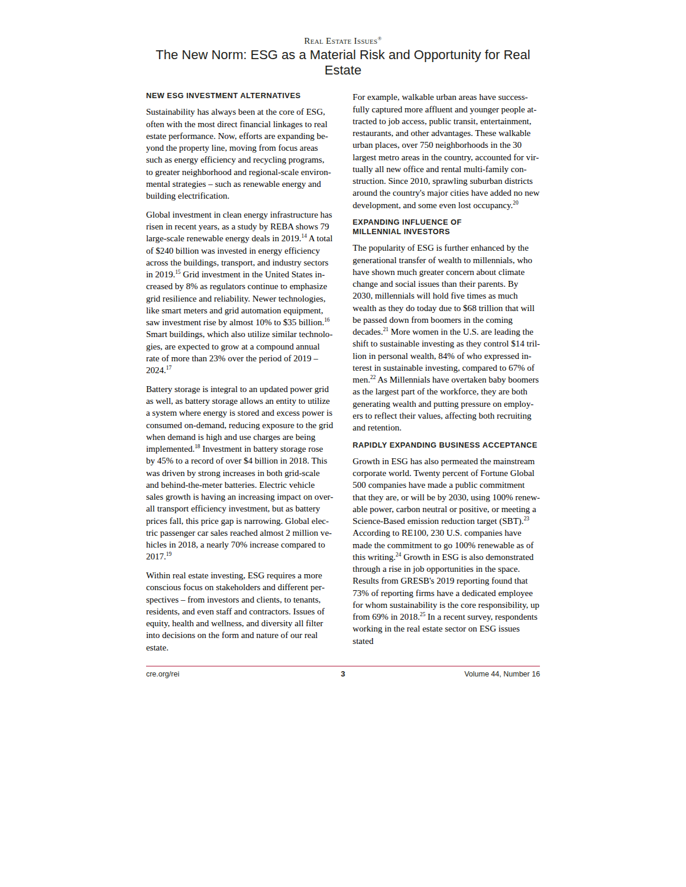Real Estate Issues®
The New Norm: ESG as a Material Risk and Opportunity for Real Estate
New ESG Investment Alternatives
Sustainability has always been at the core of ESG, often with the most direct financial linkages to real estate performance. Now, efforts are expanding beyond the property line, moving from focus areas such as energy efficiency and recycling programs, to greater neighborhood and regional-scale environmental strategies – such as renewable energy and building electrification.
Global investment in clean energy infrastructure has risen in recent years, as a study by REBA shows 79 large-scale renewable energy deals in 2019.14 A total of $240 billion was invested in energy efficiency across the buildings, transport, and industry sectors in 2019.15 Grid investment in the United States increased by 8% as regulators continue to emphasize grid resilience and reliability. Newer technologies, like smart meters and grid automation equipment, saw investment rise by almost 10% to $35 billion.16 Smart buildings, which also utilize similar technologies, are expected to grow at a compound annual rate of more than 23% over the period of 2019 – 2024.17
Battery storage is integral to an updated power grid as well, as battery storage allows an entity to utilize a system where energy is stored and excess power is consumed on-demand, reducing exposure to the grid when demand is high and use charges are being implemented.18 Investment in battery storage rose by 45% to a record of over $4 billion in 2018. This was driven by strong increases in both grid-scale and behind-the-meter batteries. Electric vehicle sales growth is having an increasing impact on overall transport efficiency investment, but as battery prices fall, this price gap is narrowing. Global electric passenger car sales reached almost 2 million vehicles in 2018, a nearly 70% increase compared to 2017.19
Within real estate investing, ESG requires a more conscious focus on stakeholders and different perspectives – from investors and clients, to tenants, residents, and even staff and contractors. Issues of equity, health and wellness, and diversity all filter into decisions on the form and nature of our real estate.
For example, walkable urban areas have successfully captured more affluent and younger people attracted to job access, public transit, entertainment, restaurants, and other advantages. These walkable urban places, over 750 neighborhoods in the 30 largest metro areas in the country, accounted for virtually all new office and rental multi-family construction. Since 2010, sprawling suburban districts around the country's major cities have added no new development, and some even lost occupancy.20
Expanding Influence of
Millennial Investors
The popularity of ESG is further enhanced by the generational transfer of wealth to millennials, who have shown much greater concern about climate change and social issues than their parents. By 2030, millennials will hold five times as much wealth as they do today due to $68 trillion that will be passed down from boomers in the coming decades.21 More women in the U.S. are leading the shift to sustainable investing as they control $14 trillion in personal wealth, 84% of who expressed interest in sustainable investing, compared to 67% of men.22 As Millennials have overtaken baby boomers as the largest part of the workforce, they are both generating wealth and putting pressure on employers to reflect their values, affecting both recruiting and retention.
Rapidly Expanding Business Acceptance
Growth in ESG has also permeated the mainstream corporate world. Twenty percent of Fortune Global 500 companies have made a public commitment that they are, or will be by 2030, using 100% renewable power, carbon neutral or positive, or meeting a Science-Based emission reduction target (SBT).23 According to RE100, 230 U.S. companies have made the commitment to go 100% renewable as of this writing.24 Growth in ESG is also demonstrated through a rise in job opportunities in the space. Results from GRESB's 2019 reporting found that 73% of reporting firms have a dedicated employee for whom sustainability is the core responsibility, up from 69% in 2018.25 In a recent survey, respondents working in the real estate sector on ESG issues stated
cre.org/rei
3
Volume 44, Number 16